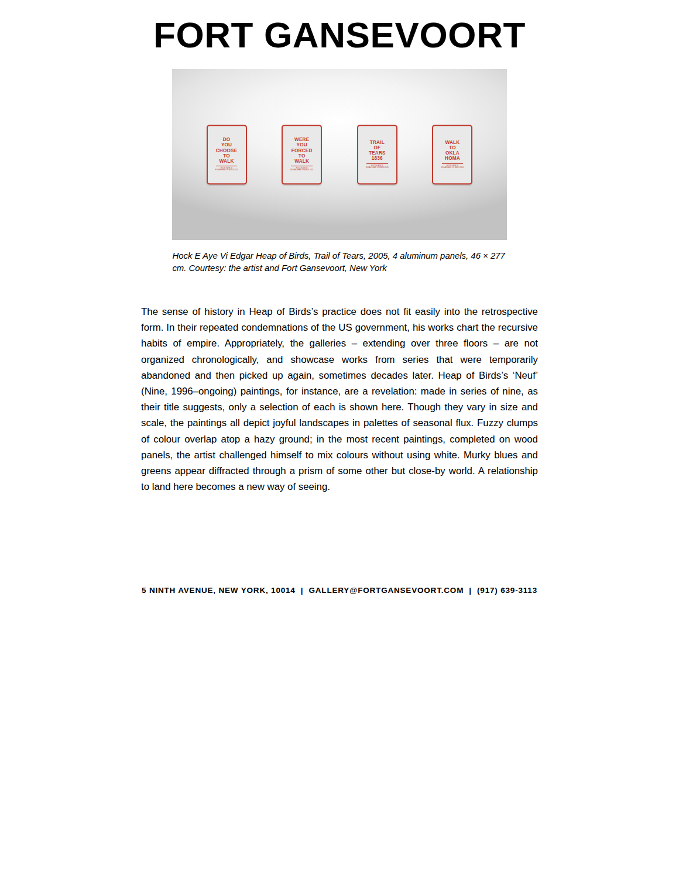Fort Gansevoort
Do
You
Choose
To
Walk
Hock E Aye Vi
Edgar Heap of Birds 2005
Were
You
Forced
To
Walk
Hock E Aye Vi
Edgar Heap of Birds 2005
Trail
Of
Tears
1836
Hock E Aye Vi
Edgar Heap of Birds 2005
Walk
To
Okla
Homa
Hock E Aye Vi
Edgar Heap of Birds 2005
Hock E Aye Vi Edgar Heap of Birds, Trail of Tears, 2005, 4 aluminum panels, 46 × 277 cm. Courtesy: the artist and Fort Gansevoort, New York
The sense of history in Heap of Birds’s practice does not fit easily into the retrospective form. In their repeated condemnations of the US government, his works chart the recursive habits of empire. Appropriately, the galleries – extending over three floors – are not organized chronologically, and showcase works from series that were temporarily abandoned and then picked up again, sometimes decades later. Heap of Birds’s ‘Neuf’ (Nine, 1996–ongoing) paintings, for instance, are a revelation: made in series of nine, as their title suggests, only a selection of each is shown here. Though they vary in size and scale, the paintings all depict joyful landscapes in palettes of seasonal flux. Fuzzy clumps of colour overlap atop a hazy ground; in the most recent paintings, completed on wood panels, the artist challenged himself to mix colours without using white. Murky blues and greens appear diffracted through a prism of some other but close-by world. A relationship to land here becomes a new way of seeing.
5 Ninth Avenue, New York, 10014 | gallery@fortgansevoort.com | (917) 639-3113